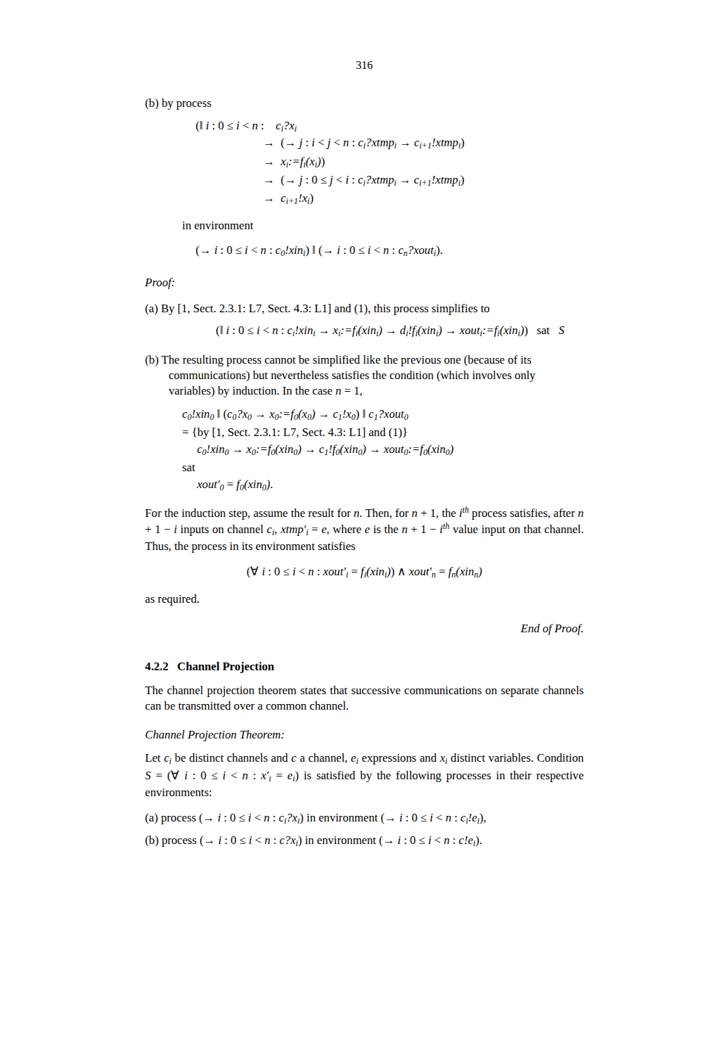316
(b) by process
(‖ i : 0 ≤ i < n : ci?xi
→ (→ j : i < j < n : ci?xtmpi → ci+1!xtmpi)
→ xi:=fi(xi))
→ (→ j : 0 ≤ j < i : ci?xtmpi → ci+1!xtmpi)
→ ci+1!xi)
in environment
(→ i : 0 ≤ i < n : c0!xini) ‖ (→ i : 0 ≤ i < n : cn?xouti).
Proof:
(a) By [1, Sect. 2.3.1: L7, Sect. 4.3: L1] and (1), this process simplifies to
(‖ i : 0 ≤ i < n : ci!xini → xi:=fi(xini) → di!fi(xini) → xouti:=fi(xini)) sat S
(b) The resulting process cannot be simplified like the previous one (because of its communications) but nevertheless satisfies the condition (which involves only variables) by induction. In the case n = 1,
c0!xin0 ‖ (c0?x0 → x0:=f0(x0) → c1!x0) ‖ c1?xout0
= {by [1, Sect. 2.3.1: L7, Sect. 4.3: L1] and (1)}
c0!xin0 → x0:=f0(xin0) → c1!f0(xin0) → xout0:=f0(xin0)
sat
xout′0 = f0(xin0).
For the induction step, assume the result for n. Then, for n + 1, the ith process satisfies, after n + 1 − i inputs on channel ci, xtmp′i = e, where e is the n + 1 − ith value input on that channel. Thus, the process in its environment satisfies
(∀ i : 0 ≤ i < n : xout′i = fi(xini)) ∧ xout′n = fn(xinn)
as required.
End of Proof.
4.2.2 Channel Projection
The channel projection theorem states that successive communications on separate channels can be transmitted over a common channel.
Channel Projection Theorem:
Let ci be distinct channels and c a channel, ei expressions and xi distinct variables. Condition S = (∀ i : 0 ≤ i < n : x′i = ei) is satisfied by the following processes in their respective environments:
(a) process (→ i : 0 ≤ i < n : ci?xi) in environment (→ i : 0 ≤ i < n : ci!ei),
(b) process (→ i : 0 ≤ i < n : c?xi) in environment (→ i : 0 ≤ i < n : c!ei).